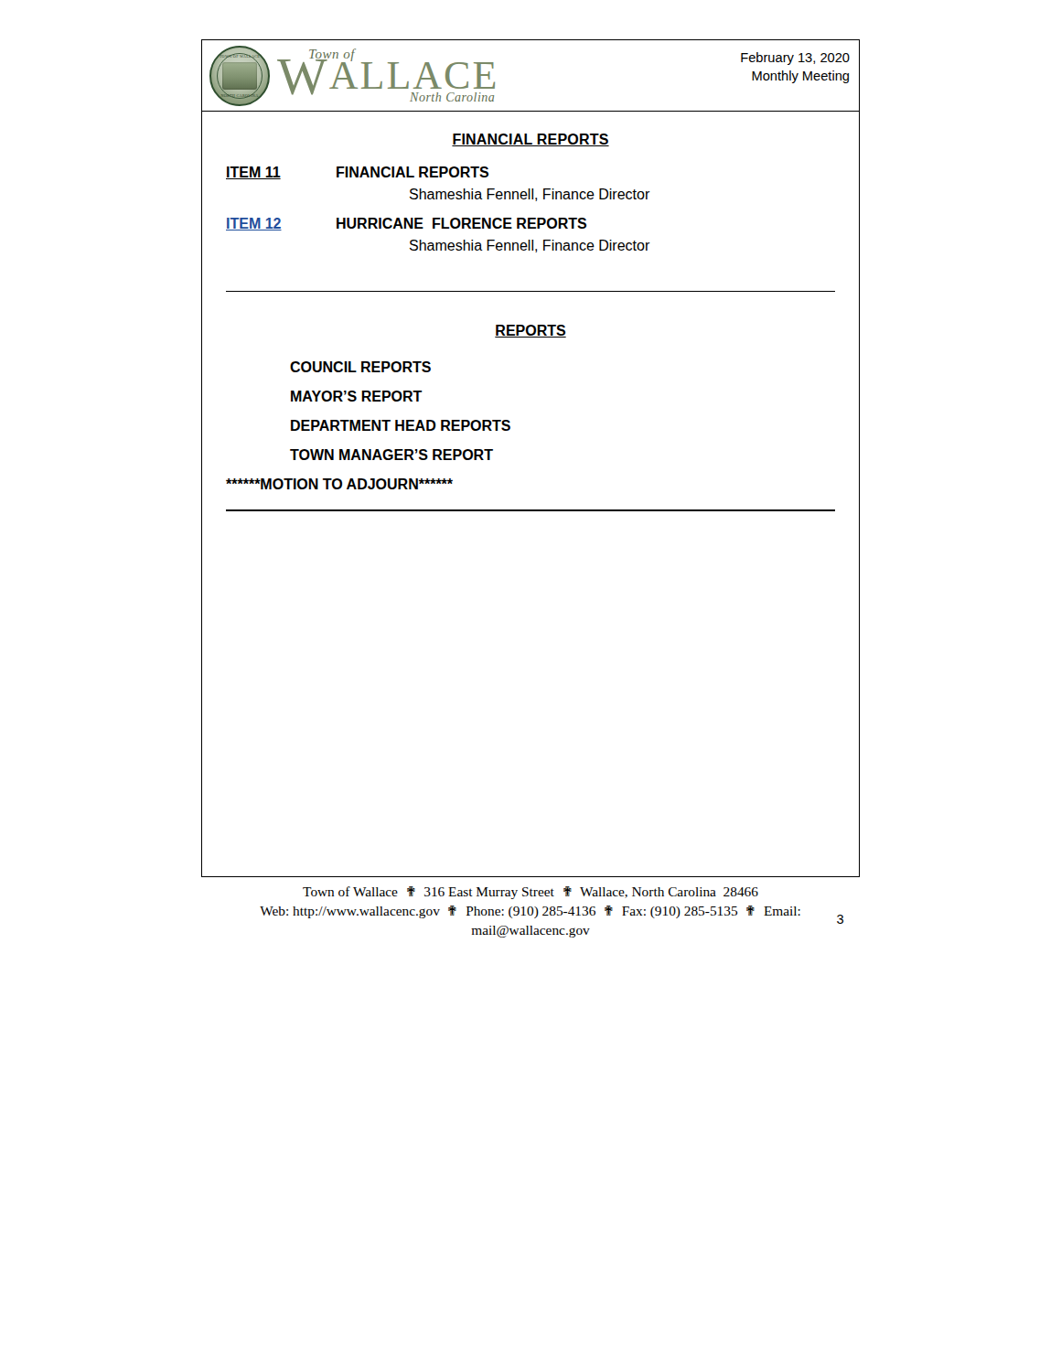Town of Wallace
North Carolina
Town of WALLACE North Carolina
February 13, 2020
Monthly Meeting
FINANCIAL REPORTS
ITEM 11 FINANCIAL REPORTS
Shameshia Fennell, Finance Director
ITEM 12 HURRICANE FLORENCE REPORTS
Shameshia Fennell, Finance Director
REPORTS
COUNCIL REPORTS
MAYOR’S REPORT
DEPARTMENT HEAD REPORTS
TOWN MANAGER’S REPORT
******MOTION TO ADJOURN******
Town of Wallace ✟ 316 East Murray Street ✟ Wallace, North Carolina 28466
Web: http://www.wallacenc.gov ✟ Phone: (910) 285-4136 ✟ Fax: (910) 285-5135 ✟ Email: mail@wallacenc.gov
3